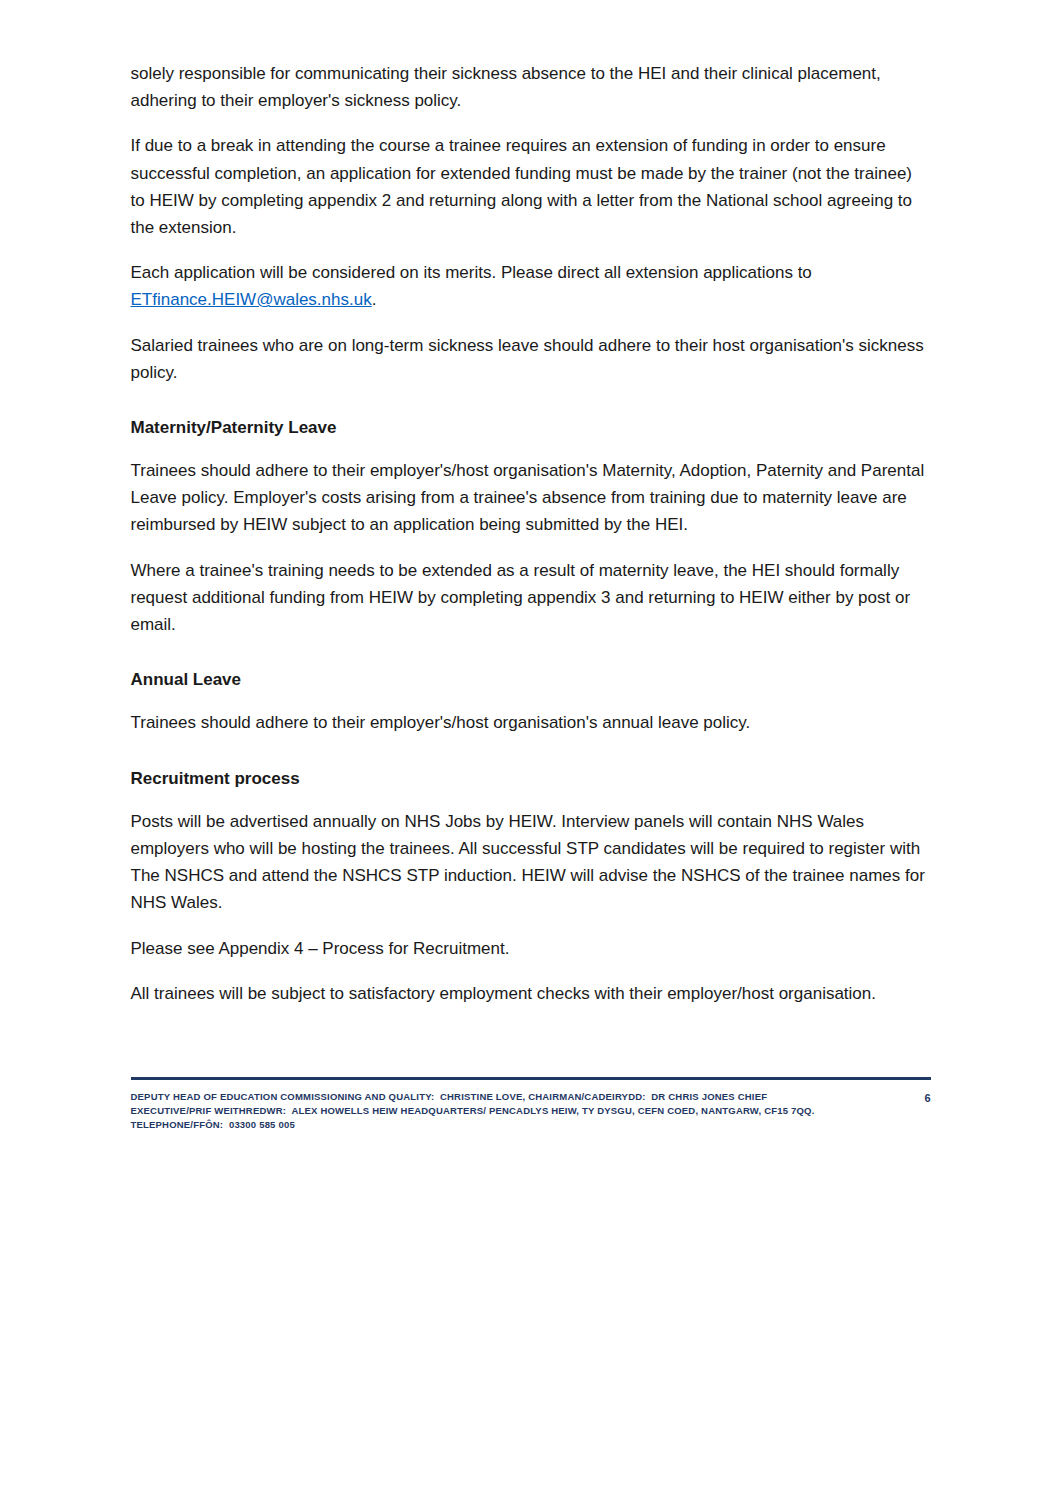solely responsible for communicating their sickness absence to the HEI and their clinical placement, adhering to their employer's sickness policy.
If due to a break in attending the course a trainee requires an extension of funding in order to ensure successful completion, an application for extended funding must be made by the trainer (not the trainee) to HEIW by completing appendix 2 and returning along with a letter from the National school agreeing to the extension.
Each application will be considered on its merits. Please direct all extension applications to ETfinance.HEIW@wales.nhs.uk.
Salaried trainees who are on long-term sickness leave should adhere to their host organisation's sickness policy.
Maternity/Paternity Leave
Trainees should adhere to their employer's/host organisation's Maternity, Adoption, Paternity and Parental Leave policy. Employer's costs arising from a trainee's absence from training due to maternity leave are reimbursed by HEIW subject to an application being submitted by the HEI.
Where a trainee's training needs to be extended as a result of maternity leave, the HEI should formally request additional funding from HEIW by completing appendix 3 and returning to HEIW either by post or email.
Annual Leave
Trainees should adhere to their employer's/host organisation's annual leave policy.
Recruitment process
Posts will be advertised annually on NHS Jobs by HEIW. Interview panels will contain NHS Wales employers who will be hosting the trainees. All successful STP candidates will be required to register with The NSHCS and attend the NSHCS STP induction. HEIW will advise the NSHCS of the trainee names for NHS Wales.
Please see Appendix 4 – Process for Recruitment.
All trainees will be subject to satisfactory employment checks with their employer/host organisation.
6
DEPUTY HEAD OF EDUCATION COMMISSIONING AND QUALITY: CHRISTINE LOVE, CHAIRMAN/CADEIRYDD: DR CHRIS JONES CHIEF EXECUTIVE/PRIF WEITHREDWR: ALEX HOWELLS HEIW HEADQUARTERS/ PENCADLYS HEIW, TY DYSGU, CEFN COED, NANTGARW, CF15 7QQ. TELEPHONE/FFÔN: 03300 585 005